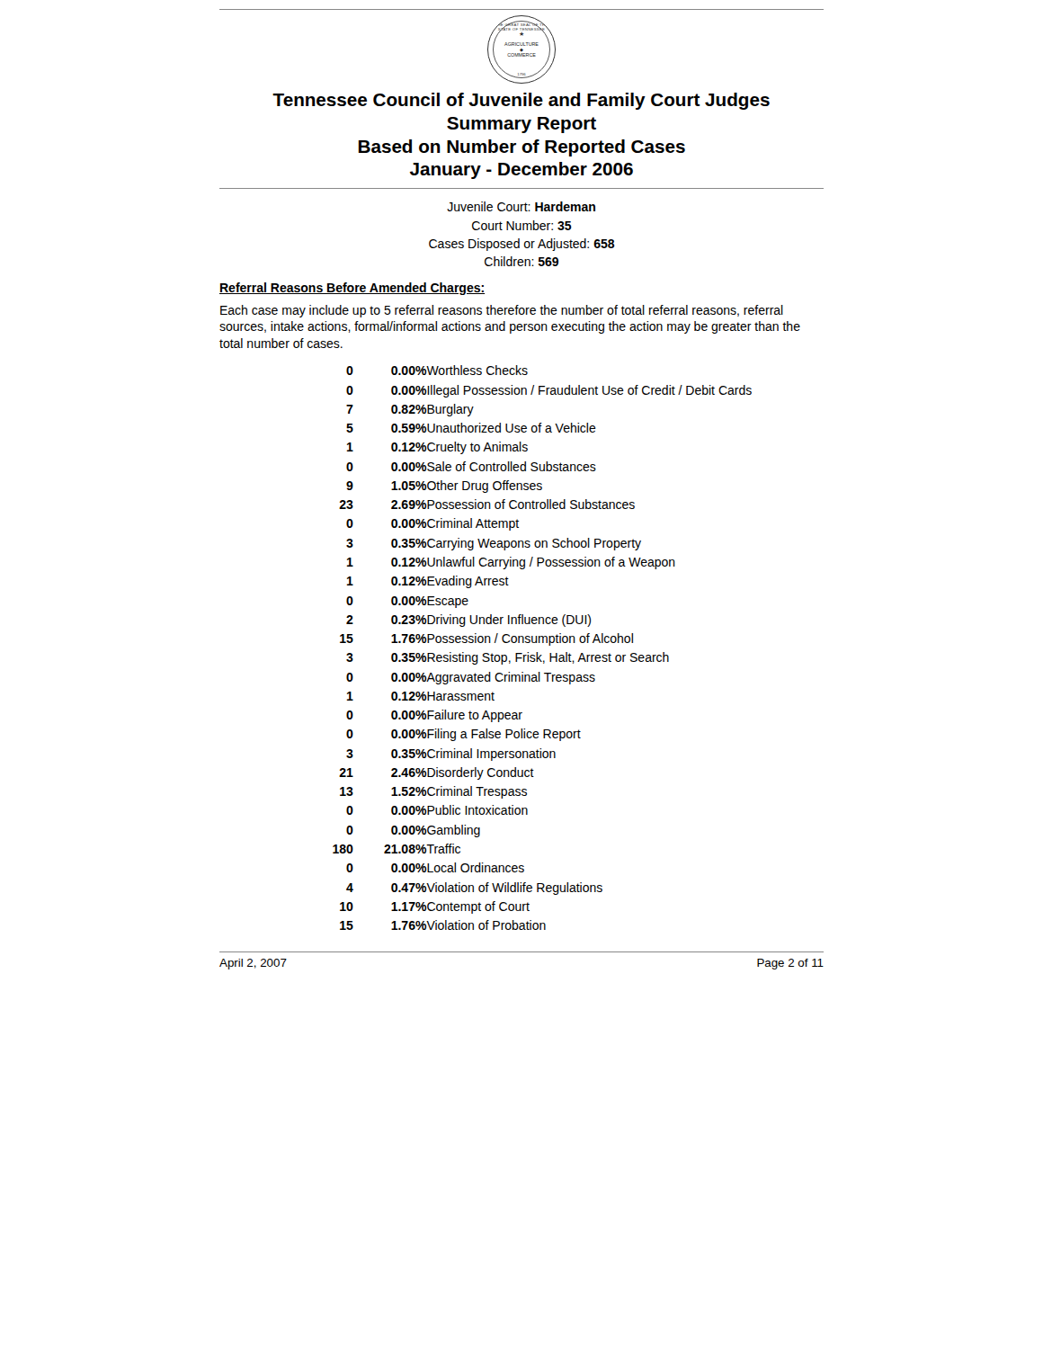★
THE GREAT SEAL OF THE STATE OF TENNESSEE
AGRICULTURE
◆
COMMERCE
1796
Tennessee Council of Juvenile and Family Court Judges Summary Report Based on Number of Reported Cases January - December 2006
Juvenile Court: Hardeman
Court Number: 35
Cases Disposed or Adjusted: 658
Children: 569
Referral Reasons Before Amended Charges:
Each case may include up to 5 referral reasons therefore the number of total referral reasons, referral sources, intake actions, formal/informal actions and person executing the action may be greater than the total number of cases.
| 0 | 0.00% | Worthless Checks |
| 0 | 0.00% | Illegal Possession / Fraudulent Use of Credit / Debit Cards |
| 7 | 0.82% | Burglary |
| 5 | 0.59% | Unauthorized Use of a Vehicle |
| 1 | 0.12% | Cruelty to Animals |
| 0 | 0.00% | Sale of Controlled Substances |
| 9 | 1.05% | Other Drug Offenses |
| 23 | 2.69% | Possession of Controlled Substances |
| 0 | 0.00% | Criminal Attempt |
| 3 | 0.35% | Carrying Weapons on School Property |
| 1 | 0.12% | Unlawful Carrying / Possession of a Weapon |
| 1 | 0.12% | Evading Arrest |
| 0 | 0.00% | Escape |
| 2 | 0.23% | Driving Under Influence (DUI) |
| 15 | 1.76% | Possession / Consumption of Alcohol |
| 3 | 0.35% | Resisting Stop, Frisk, Halt, Arrest or Search |
| 0 | 0.00% | Aggravated Criminal Trespass |
| 1 | 0.12% | Harassment |
| 0 | 0.00% | Failure to Appear |
| 0 | 0.00% | Filing a False Police Report |
| 3 | 0.35% | Criminal Impersonation |
| 21 | 2.46% | Disorderly Conduct |
| 13 | 1.52% | Criminal Trespass |
| 0 | 0.00% | Public Intoxication |
| 0 | 0.00% | Gambling |
| 180 | 21.08% | Traffic |
| 0 | 0.00% | Local Ordinances |
| 4 | 0.47% | Violation of Wildlife Regulations |
| 10 | 1.17% | Contempt of Court |
| 15 | 1.76% | Violation of Probation |
April 2, 2007
Page 2 of 11